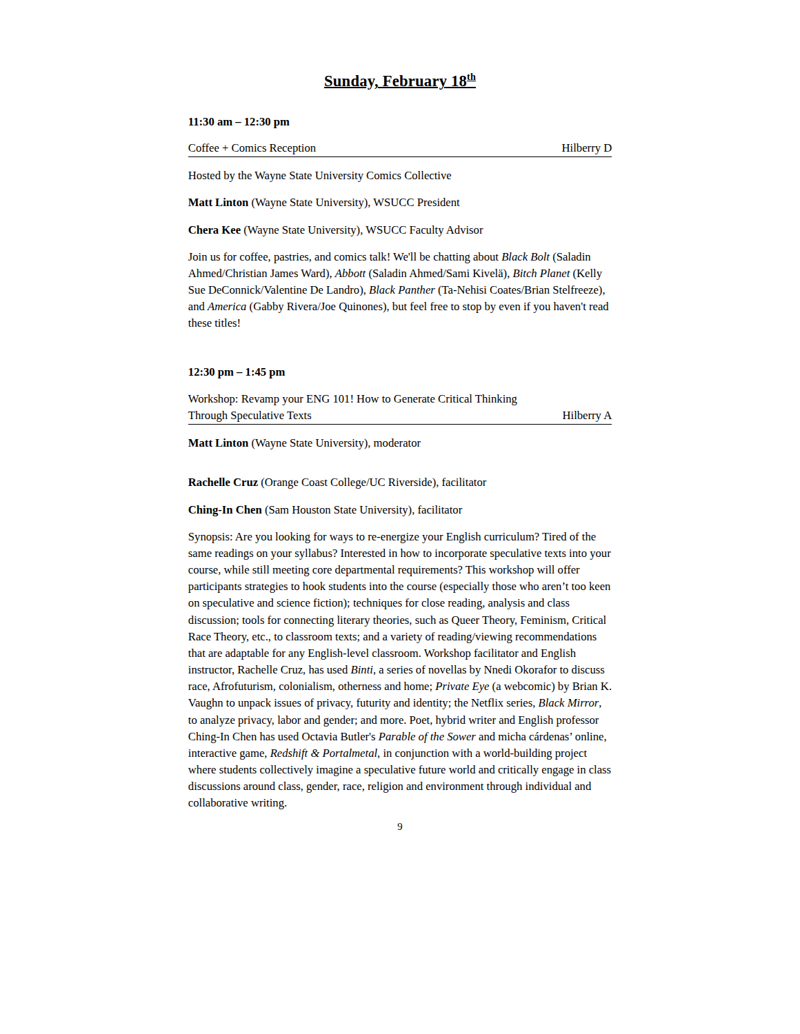Sunday, February 18th
11:30 am – 12:30 pm
Coffee + Comics Reception Hilberry D
Hosted by the Wayne State University Comics Collective
Matt Linton (Wayne State University), WSUCC President
Chera Kee (Wayne State University), WSUCC Faculty Advisor
Join us for coffee, pastries, and comics talk! We'll be chatting about Black Bolt (Saladin Ahmed/Christian James Ward), Abbott (Saladin Ahmed/Sami Kivelä), Bitch Planet (Kelly Sue DeConnick/Valentine De Landro), Black Panther (Ta-Nehisi Coates/Brian Stelfreeze), and America (Gabby Rivera/Joe Quinones), but feel free to stop by even if you haven't read these titles!
12:30 pm – 1:45 pm
Workshop: Revamp your ENG 101! How to Generate Critical Thinking Through Speculative Texts Hilberry A
Matt Linton (Wayne State University), moderator
Rachelle Cruz (Orange Coast College/UC Riverside), facilitator
Ching-In Chen (Sam Houston State University), facilitator
Synopsis: Are you looking for ways to re-energize your English curriculum? Tired of the same readings on your syllabus? Interested in how to incorporate speculative texts into your course, while still meeting core departmental requirements? This workshop will offer participants strategies to hook students into the course (especially those who aren’t too keen on speculative and science fiction); techniques for close reading, analysis and class discussion; tools for connecting literary theories, such as Queer Theory, Feminism, Critical Race Theory, etc., to classroom texts; and a variety of reading/viewing recommendations that are adaptable for any English-level classroom. Workshop facilitator and English instructor, Rachelle Cruz, has used Binti, a series of novellas by Nnedi Okorafor to discuss race, Afrofuturism, colonialism, otherness and home; Private Eye (a webcomic) by Brian K. Vaughn to unpack issues of privacy, futurity and identity; the Netflix series, Black Mirror, to analyze privacy, labor and gender; and more. Poet, hybrid writer and English professor Ching-In Chen has used Octavia Butler's Parable of the Sower and micha cárdenas’ online, interactive game, Redshift & Portalmetal, in conjunction with a world-building project where students collectively imagine a speculative future world and critically engage in class discussions around class, gender, race, religion and environment through individual and collaborative writing.
9